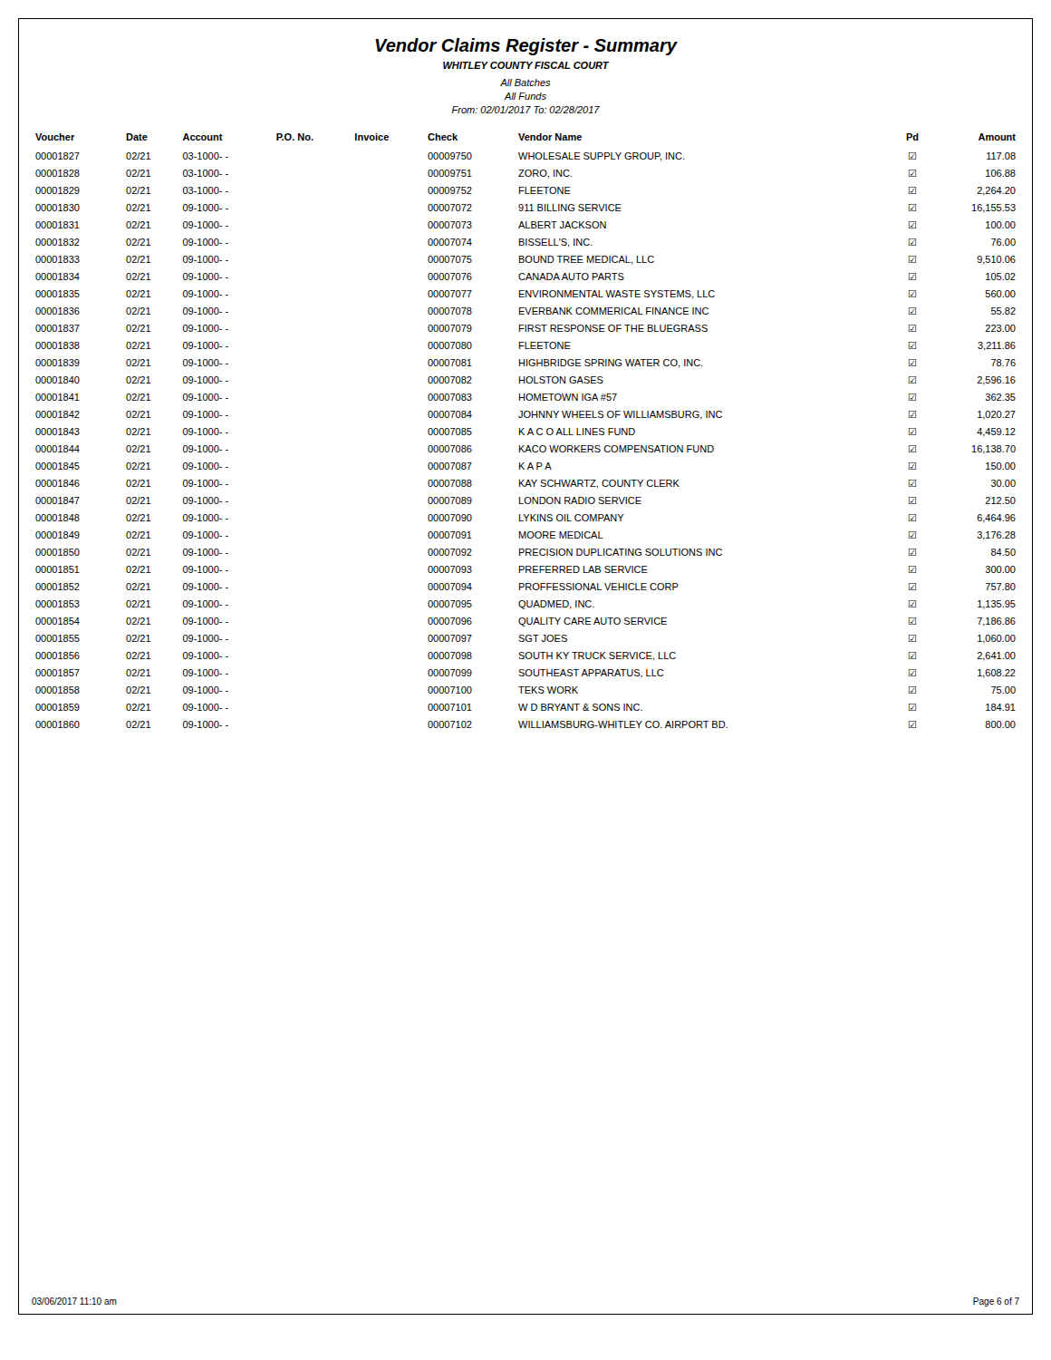Vendor Claims Register - Summary
WHITLEY COUNTY FISCAL COURT
All Batches
All Funds
From: 02/01/2017 To: 02/28/2017
| Voucher | Date | Account | P.O. No. | Invoice | Check | Vendor Name | Pd | Amount |
| --- | --- | --- | --- | --- | --- | --- | --- | --- |
| 00001827 | 02/21 | 03-1000- - | | | 00009750 | WHOLESALE SUPPLY GROUP, INC. | ☑ | 117.08 |
| 00001828 | 02/21 | 03-1000- - | | | 00009751 | ZORO, INC. | ☑ | 106.88 |
| 00001829 | 02/21 | 03-1000- - | | | 00009752 | FLEETONE | ☑ | 2,264.20 |
| 00001830 | 02/21 | 09-1000- - | | | 00007072 | 911 BILLING SERVICE | ☑ | 16,155.53 |
| 00001831 | 02/21 | 09-1000- - | | | 00007073 | ALBERT JACKSON | ☑ | 100.00 |
| 00001832 | 02/21 | 09-1000- - | | | 00007074 | BISSELL'S, INC. | ☑ | 76.00 |
| 00001833 | 02/21 | 09-1000- - | | | 00007075 | BOUND TREE MEDICAL, LLC | ☑ | 9,510.06 |
| 00001834 | 02/21 | 09-1000- - | | | 00007076 | CANADA AUTO PARTS | ☑ | 105.02 |
| 00001835 | 02/21 | 09-1000- - | | | 00007077 | ENVIRONMENTAL WASTE SYSTEMS, LLC | ☑ | 560.00 |
| 00001836 | 02/21 | 09-1000- - | | | 00007078 | EVERBANK COMMERICAL FINANCE INC | ☑ | 55.82 |
| 00001837 | 02/21 | 09-1000- - | | | 00007079 | FIRST RESPONSE OF THE BLUEGRASS | ☑ | 223.00 |
| 00001838 | 02/21 | 09-1000- - | | | 00007080 | FLEETONE | ☑ | 3,211.86 |
| 00001839 | 02/21 | 09-1000- - | | | 00007081 | HIGHBRIDGE SPRING WATER CO, INC. | ☑ | 78.76 |
| 00001840 | 02/21 | 09-1000- - | | | 00007082 | HOLSTON GASES | ☑ | 2,596.16 |
| 00001841 | 02/21 | 09-1000- - | | | 00007083 | HOMETOWN IGA #57 | ☑ | 362.35 |
| 00001842 | 02/21 | 09-1000- - | | | 00007084 | JOHNNY WHEELS OF WILLIAMSBURG, INC | ☑ | 1,020.27 |
| 00001843 | 02/21 | 09-1000- - | | | 00007085 | K A C O ALL LINES FUND | ☑ | 4,459.12 |
| 00001844 | 02/21 | 09-1000- - | | | 00007086 | KACO WORKERS COMPENSATION FUND | ☑ | 16,138.70 |
| 00001845 | 02/21 | 09-1000- - | | | 00007087 | K A P A | ☑ | 150.00 |
| 00001846 | 02/21 | 09-1000- - | | | 00007088 | KAY SCHWARTZ, COUNTY CLERK | ☑ | 30.00 |
| 00001847 | 02/21 | 09-1000- - | | | 00007089 | LONDON RADIO SERVICE | ☑ | 212.50 |
| 00001848 | 02/21 | 09-1000- - | | | 00007090 | LYKINS OIL COMPANY | ☑ | 6,464.96 |
| 00001849 | 02/21 | 09-1000- - | | | 00007091 | MOORE MEDICAL | ☑ | 3,176.28 |
| 00001850 | 02/21 | 09-1000- - | | | 00007092 | PRECISION DUPLICATING SOLUTIONS INC | ☑ | 84.50 |
| 00001851 | 02/21 | 09-1000- - | | | 00007093 | PREFERRED LAB SERVICE | ☑ | 300.00 |
| 00001852 | 02/21 | 09-1000- - | | | 00007094 | PROFFESSIONAL VEHICLE CORP | ☑ | 757.80 |
| 00001853 | 02/21 | 09-1000- - | | | 00007095 | QUADMED, INC. | ☑ | 1,135.95 |
| 00001854 | 02/21 | 09-1000- - | | | 00007096 | QUALITY CARE AUTO SERVICE | ☑ | 7,186.86 |
| 00001855 | 02/21 | 09-1000- - | | | 00007097 | SGT JOES | ☑ | 1,060.00 |
| 00001856 | 02/21 | 09-1000- - | | | 00007098 | SOUTH KY TRUCK SERVICE, LLC | ☑ | 2,641.00 |
| 00001857 | 02/21 | 09-1000- - | | | 00007099 | SOUTHEAST APPARATUS, LLC | ☑ | 1,608.22 |
| 00001858 | 02/21 | 09-1000- - | | | 00007100 | TEKS WORK | ☑ | 75.00 |
| 00001859 | 02/21 | 09-1000- - | | | 00007101 | W D BRYANT & SONS INC. | ☑ | 184.91 |
| 00001860 | 02/21 | 09-1000- - | | | 00007102 | WILLIAMSBURG-WHITLEY CO. AIRPORT BD. | ☑ | 800.00 |
03/06/2017 11:10 am Page 6 of 7